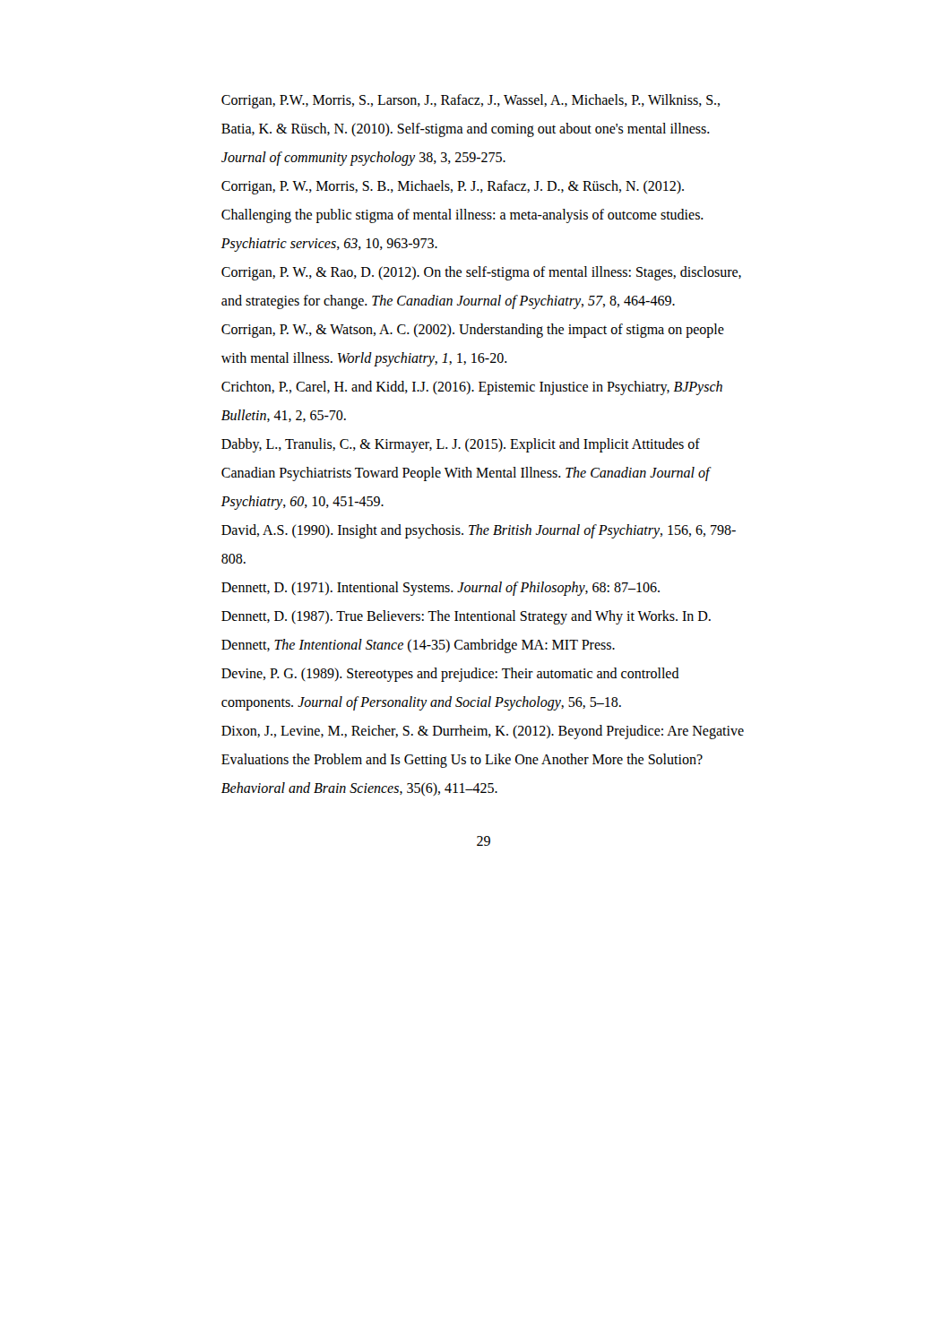Corrigan, P.W., Morris, S., Larson, J., Rafacz, J., Wassel, A., Michaels, P., Wilkniss, S., Batia, K. & Rüsch, N. (2010). Self-stigma and coming out about one's mental illness. Journal of community psychology 38, 3, 259-275.
Corrigan, P. W., Morris, S. B., Michaels, P. J., Rafacz, J. D., & Rüsch, N. (2012). Challenging the public stigma of mental illness: a meta-analysis of outcome studies. Psychiatric services, 63, 10, 963-973.
Corrigan, P. W., & Rao, D. (2012). On the self-stigma of mental illness: Stages, disclosure, and strategies for change. The Canadian Journal of Psychiatry, 57, 8, 464-469.
Corrigan, P. W., & Watson, A. C. (2002). Understanding the impact of stigma on people with mental illness. World psychiatry, 1, 1, 16-20.
Crichton, P., Carel, H. and Kidd, I.J. (2016). Epistemic Injustice in Psychiatry, BJPysch Bulletin, 41, 2, 65-70.
Dabby, L., Tranulis, C., & Kirmayer, L. J. (2015). Explicit and Implicit Attitudes of Canadian Psychiatrists Toward People With Mental Illness. The Canadian Journal of Psychiatry, 60, 10, 451-459.
David, A.S. (1990). Insight and psychosis. The British Journal of Psychiatry, 156, 6, 798-808.
Dennett, D. (1971). Intentional Systems. Journal of Philosophy, 68: 87–106.
Dennett, D. (1987). True Believers: The Intentional Strategy and Why it Works. In D. Dennett, The Intentional Stance (14-35) Cambridge MA: MIT Press.
Devine, P. G. (1989). Stereotypes and prejudice: Their automatic and controlled components. Journal of Personality and Social Psychology, 56, 5–18.
Dixon, J., Levine, M., Reicher, S. & Durrheim, K. (2012). Beyond Prejudice: Are Negative Evaluations the Problem and Is Getting Us to Like One Another More the Solution? Behavioral and Brain Sciences, 35(6), 411–425.
29